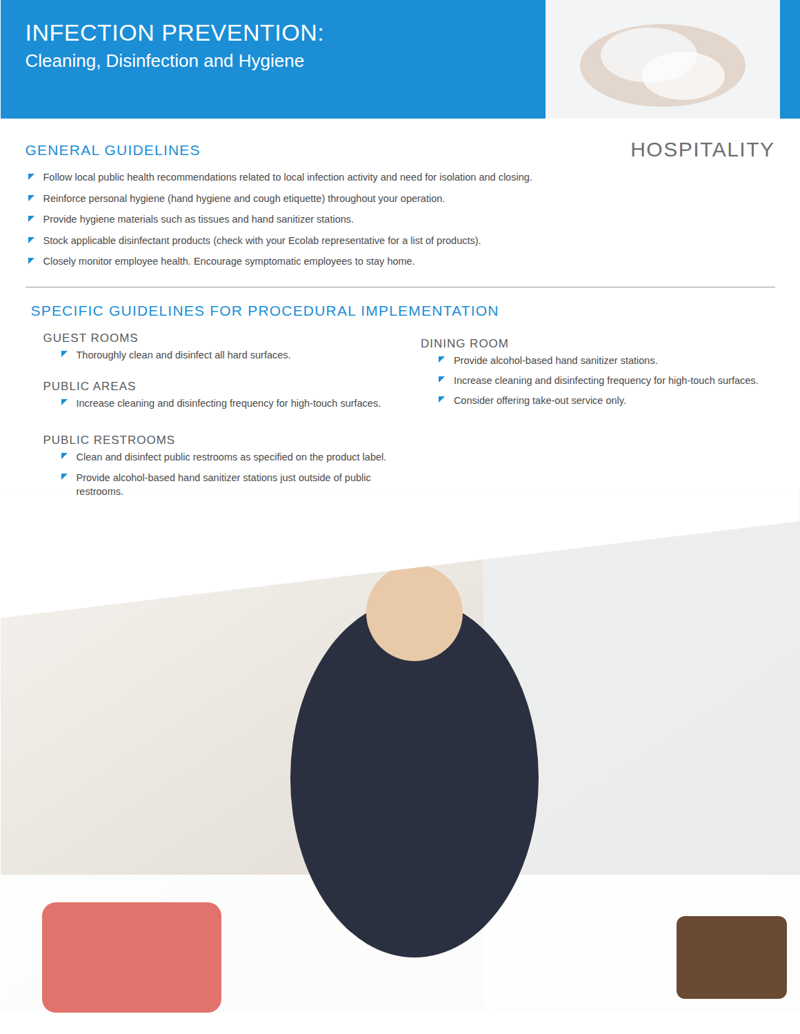Infection Prevention:
Cleaning, Disinfection and Hygiene
General Guidelines
Hospitality
Follow local public health recommendations related to local infection activity and need for isolation and closing.
Reinforce personal hygiene (hand hygiene and cough etiquette) throughout your operation.
Provide hygiene materials such as tissues and hand sanitizer stations.
Stock applicable disinfectant products (check with your Ecolab representative for a list of products).
Closely monitor employee health. Encourage symptomatic employees to stay home.
Specific Guidelines for Procedural Implementation
Guest Rooms
Thoroughly clean and disinfect all hard surfaces.
Public Areas
Increase cleaning and disinfecting frequency for high-touch surfaces.
Public Restrooms
Clean and disinfect public restrooms as specified on the product label.
Provide alcohol-based hand sanitizer stations just outside of public restrooms.
Dining Room
Provide alcohol-based hand sanitizer stations.
Increase cleaning and disinfecting frequency for high-touch surfaces.
Consider offering take-out service only.